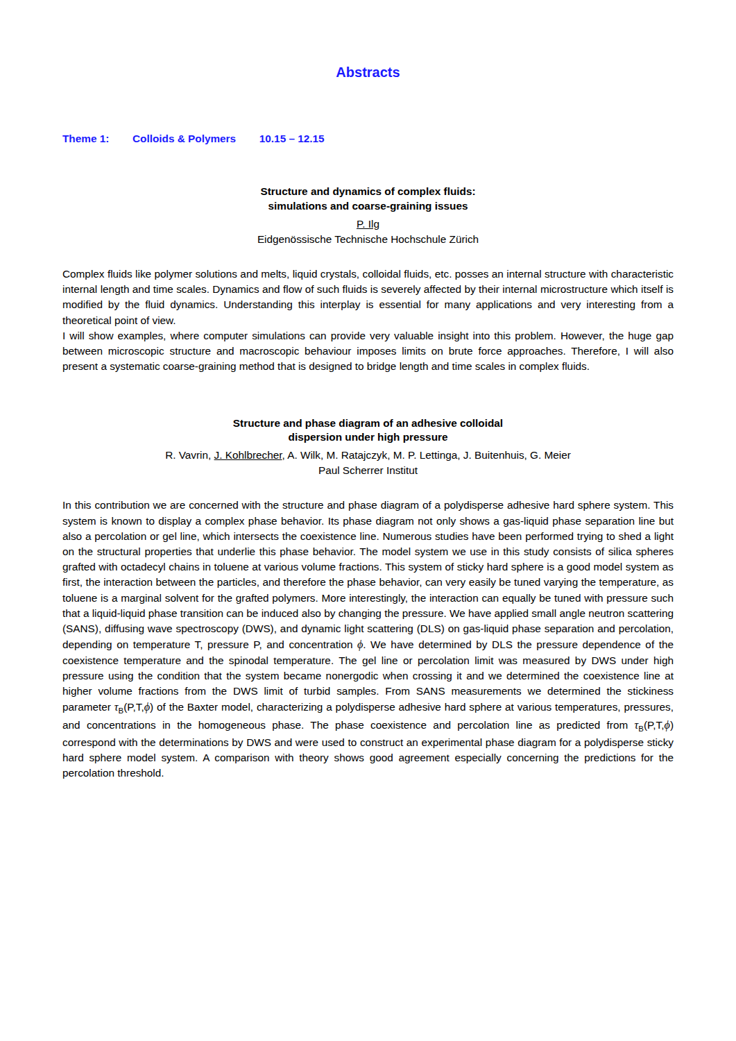Abstracts
Theme 1: Colloids & Polymers 10.15 – 12.15
Structure and dynamics of complex fluids:
simulations and coarse-graining issues
P. Ilg
Eidgenössische Technische Hochschule Zürich
Complex fluids like polymer solutions and melts, liquid crystals, colloidal fluids, etc. posses an internal structure with characteristic internal length and time scales. Dynamics and flow of such fluids is severely affected by their internal microstructure which itself is modified by the fluid dynamics. Understanding this interplay is essential for many applications and very interesting from a theoretical point of view.
I will show examples, where computer simulations can provide very valuable insight into this problem. However, the huge gap between microscopic structure and macroscopic behaviour imposes limits on brute force approaches. Therefore, I will also present a systematic coarse-graining method that is designed to bridge length and time scales in complex fluids.
Structure and phase diagram of an adhesive colloidal
dispersion under high pressure
R. Vavrin, J. Kohlbrecher, A. Wilk, M. Ratajczyk, M. P. Lettinga, J. Buitenhuis, G. Meier
Paul Scherrer Institut
In this contribution we are concerned with the structure and phase diagram of a polydisperse adhesive hard sphere system. This system is known to display a complex phase behavior. Its phase diagram not only shows a gas-liquid phase separation line but also a percolation or gel line, which intersects the coexistence line. Numerous studies have been performed trying to shed a light on the structural properties that underlie this phase behavior. The model system we use in this study consists of silica spheres grafted with octadecyl chains in toluene at various volume fractions. This system of sticky hard sphere is a good model system as first, the interaction between the particles, and therefore the phase behavior, can very easily be tuned varying the temperature, as toluene is a marginal solvent for the grafted polymers. More interestingly, the interaction can equally be tuned with pressure such that a liquid-liquid phase transition can be induced also by changing the pressure. We have applied small angle neutron scattering (SANS), diffusing wave spectroscopy (DWS), and dynamic light scattering (DLS) on gas-liquid phase separation and percolation, depending on temperature T, pressure P, and concentration ϕ. We have determined by DLS the pressure dependence of the coexistence temperature and the spinodal temperature. The gel line or percolation limit was measured by DWS under high pressure using the condition that the system became nonergodic when crossing it and we determined the coexistence line at higher volume fractions from the DWS limit of turbid samples. From SANS measurements we determined the stickiness parameter τB(P,T,ϕ) of the Baxter model, characterizing a polydisperse adhesive hard sphere at various temperatures, pressures, and concentrations in the homogeneous phase. The phase coexistence and percolation line as predicted from τB(P,T,ϕ) correspond with the determinations by DWS and were used to construct an experimental phase diagram for a polydisperse sticky hard sphere model system. A comparison with theory shows good agreement especially concerning the predictions for the percolation threshold.